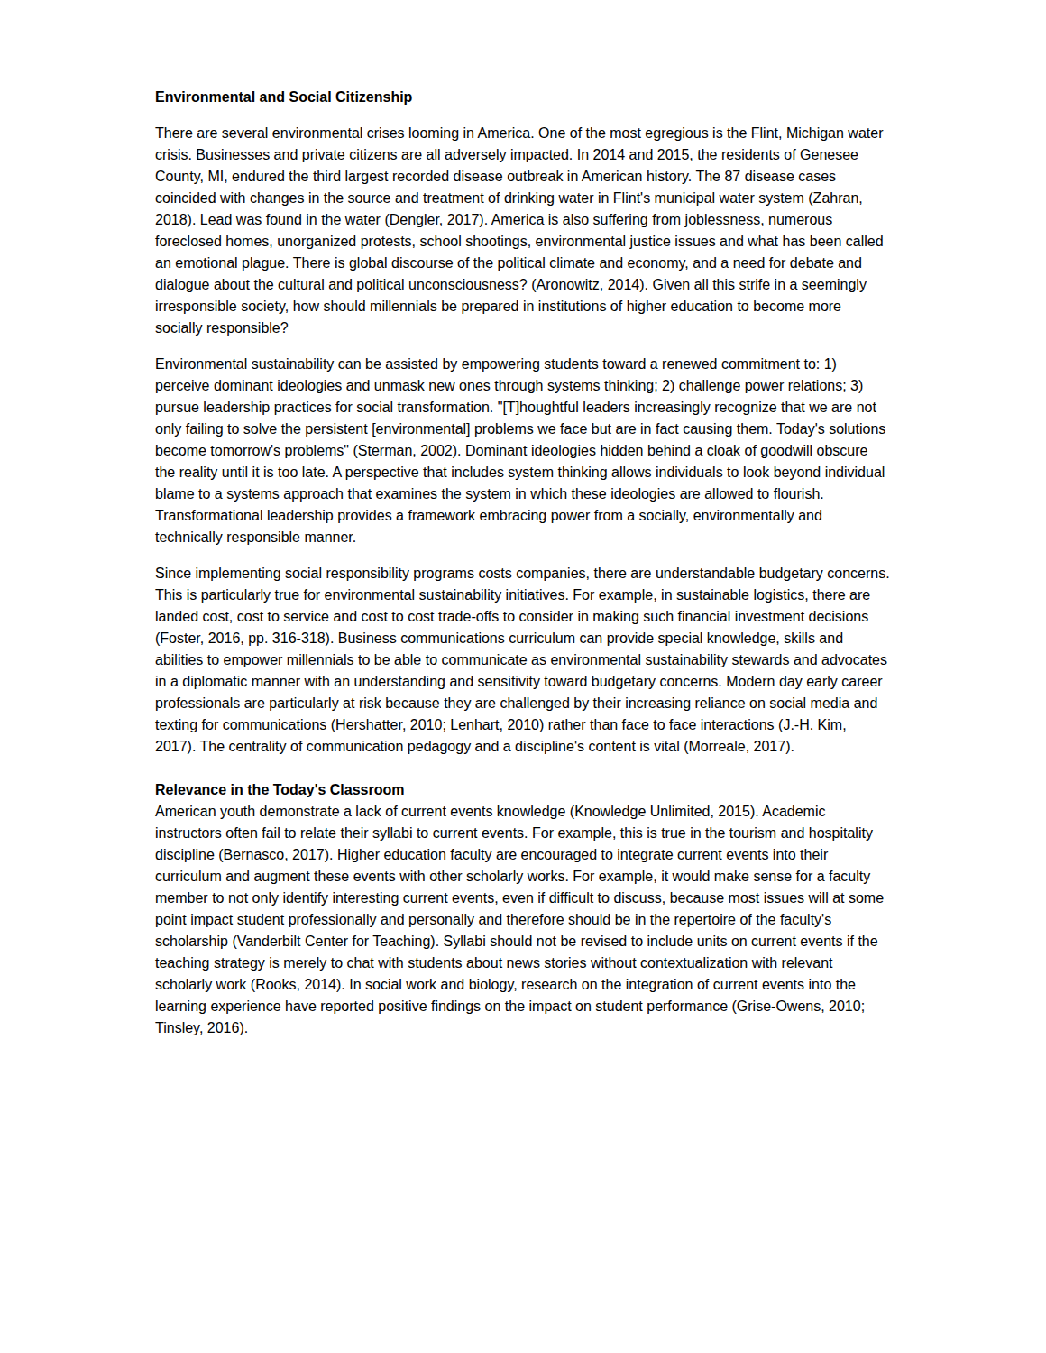Environmental and Social Citizenship
There are several environmental crises looming in America. One of the most egregious is the Flint, Michigan water crisis. Businesses and private citizens are all adversely impacted. In 2014 and 2015, the residents of Genesee County, MI, endured the third largest recorded disease outbreak in American history. The 87 disease cases coincided with changes in the source and treatment of drinking water in Flint's municipal water system (Zahran, 2018). Lead was found in the water (Dengler, 2017). America is also suffering from joblessness, numerous foreclosed homes, unorganized protests, school shootings, environmental justice issues and what has been called an emotional plague. There is global discourse of the political climate and economy, and a need for debate and dialogue about the cultural and political unconsciousness? (Aronowitz, 2014). Given all this strife in a seemingly irresponsible society, how should millennials be prepared in institutions of higher education to become more socially responsible?
Environmental sustainability can be assisted by empowering students toward a renewed commitment to: 1) perceive dominant ideologies and unmask new ones through systems thinking; 2) challenge power relations; 3) pursue leadership practices for social transformation. "[T]houghtful leaders increasingly recognize that we are not only failing to solve the persistent [environmental] problems we face but are in fact causing them. Today's solutions become tomorrow's problems" (Sterman, 2002). Dominant ideologies hidden behind a cloak of goodwill obscure the reality until it is too late. A perspective that includes system thinking allows individuals to look beyond individual blame to a systems approach that examines the system in which these ideologies are allowed to flourish. Transformational leadership provides a framework embracing power from a socially, environmentally and technically responsible manner.
Since implementing social responsibility programs costs companies, there are understandable budgetary concerns. This is particularly true for environmental sustainability initiatives. For example, in sustainable logistics, there are landed cost, cost to service and cost to cost trade-offs to consider in making such financial investment decisions (Foster, 2016, pp. 316-318). Business communications curriculum can provide special knowledge, skills and abilities to empower millennials to be able to communicate as environmental sustainability stewards and advocates in a diplomatic manner with an understanding and sensitivity toward budgetary concerns. Modern day early career professionals are particularly at risk because they are challenged by their increasing reliance on social media and texting for communications (Hershatter, 2010; Lenhart, 2010) rather than face to face interactions (J.-H. Kim, 2017). The centrality of communication pedagogy and a discipline's content is vital (Morreale, 2017).
Relevance in the Today's Classroom
American youth demonstrate a lack of current events knowledge (Knowledge Unlimited, 2015). Academic instructors often fail to relate their syllabi to current events. For example, this is true in the tourism and hospitality discipline (Bernasco, 2017). Higher education faculty are encouraged to integrate current events into their curriculum and augment these events with other scholarly works. For example, it would make sense for a faculty member to not only identify interesting current events, even if difficult to discuss, because most issues will at some point impact student professionally and personally and therefore should be in the repertoire of the faculty's scholarship (Vanderbilt Center for Teaching). Syllabi should not be revised to include units on current events if the teaching strategy is merely to chat with students about news stories without contextualization with relevant scholarly work (Rooks, 2014). In social work and biology, research on the integration of current events into the learning experience have reported positive findings on the impact on student performance (Grise-Owens, 2010; Tinsley, 2016).